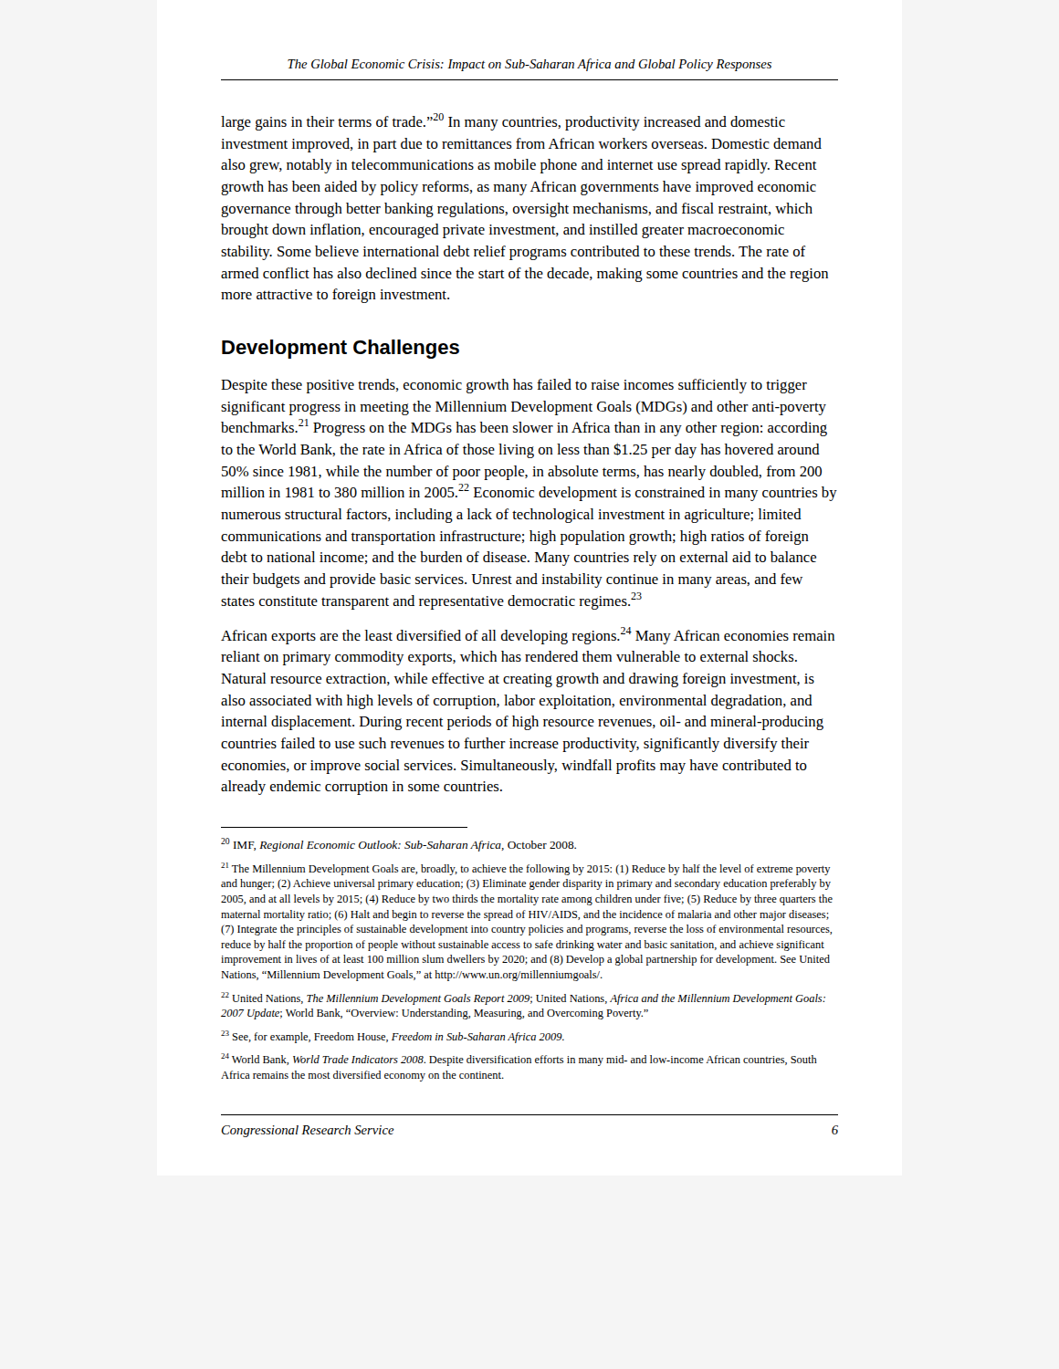The Global Economic Crisis: Impact on Sub-Saharan Africa and Global Policy Responses
large gains in their terms of trade.”20 In many countries, productivity increased and domestic investment improved, in part due to remittances from African workers overseas. Domestic demand also grew, notably in telecommunications as mobile phone and internet use spread rapidly. Recent growth has been aided by policy reforms, as many African governments have improved economic governance through better banking regulations, oversight mechanisms, and fiscal restraint, which brought down inflation, encouraged private investment, and instilled greater macroeconomic stability. Some believe international debt relief programs contributed to these trends. The rate of armed conflict has also declined since the start of the decade, making some countries and the region more attractive to foreign investment.
Development Challenges
Despite these positive trends, economic growth has failed to raise incomes sufficiently to trigger significant progress in meeting the Millennium Development Goals (MDGs) and other anti-poverty benchmarks.21 Progress on the MDGs has been slower in Africa than in any other region: according to the World Bank, the rate in Africa of those living on less than $1.25 per day has hovered around 50% since 1981, while the number of poor people, in absolute terms, has nearly doubled, from 200 million in 1981 to 380 million in 2005.22 Economic development is constrained in many countries by numerous structural factors, including a lack of technological investment in agriculture; limited communications and transportation infrastructure; high population growth; high ratios of foreign debt to national income; and the burden of disease. Many countries rely on external aid to balance their budgets and provide basic services. Unrest and instability continue in many areas, and few states constitute transparent and representative democratic regimes.23
African exports are the least diversified of all developing regions.24 Many African economies remain reliant on primary commodity exports, which has rendered them vulnerable to external shocks. Natural resource extraction, while effective at creating growth and drawing foreign investment, is also associated with high levels of corruption, labor exploitation, environmental degradation, and internal displacement. During recent periods of high resource revenues, oil- and mineral-producing countries failed to use such revenues to further increase productivity, significantly diversify their economies, or improve social services. Simultaneously, windfall profits may have contributed to already endemic corruption in some countries.
20 IMF, Regional Economic Outlook: Sub-Saharan Africa, October 2008.
21 The Millennium Development Goals are, broadly, to achieve the following by 2015: (1) Reduce by half the level of extreme poverty and hunger; (2) Achieve universal primary education; (3) Eliminate gender disparity in primary and secondary education preferably by 2005, and at all levels by 2015; (4) Reduce by two thirds the mortality rate among children under five; (5) Reduce by three quarters the maternal mortality ratio; (6) Halt and begin to reverse the spread of HIV/AIDS, and the incidence of malaria and other major diseases; (7) Integrate the principles of sustainable development into country policies and programs, reverse the loss of environmental resources, reduce by half the proportion of people without sustainable access to safe drinking water and basic sanitation, and achieve significant improvement in lives of at least 100 million slum dwellers by 2020; and (8) Develop a global partnership for development. See United Nations, “Millennium Development Goals,” at http://www.un.org/millenniumgoals/.
22 United Nations, The Millennium Development Goals Report 2009; United Nations, Africa and the Millennium Development Goals: 2007 Update; World Bank, “Overview: Understanding, Measuring, and Overcoming Poverty.”
23 See, for example, Freedom House, Freedom in Sub-Saharan Africa 2009.
24 World Bank, World Trade Indicators 2008. Despite diversification efforts in many mid- and low-income African countries, South Africa remains the most diversified economy on the continent.
Congressional Research Service 6